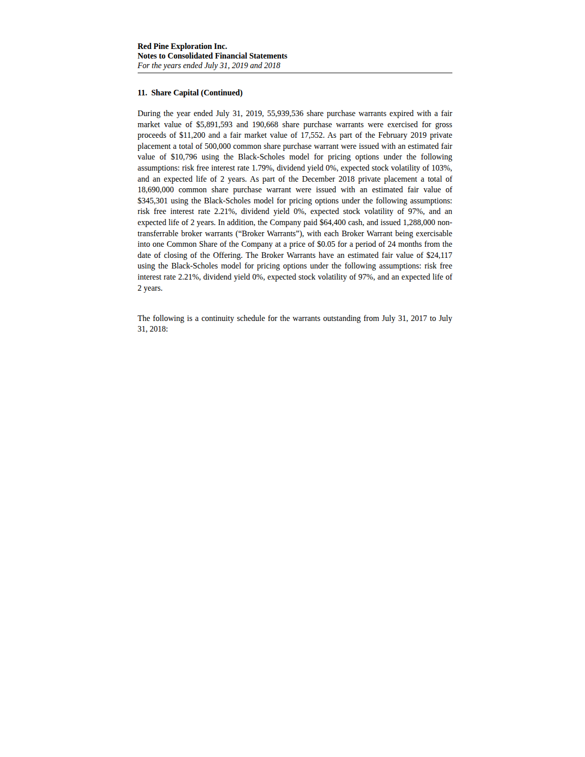Red Pine Exploration Inc.
Notes to Consolidated Financial Statements
For the years ended July 31, 2019 and 2018
11. Share Capital (Continued)
During the year ended July 31, 2019, 55,939,536 share purchase warrants expired with a fair market value of $5,891,593 and 190,668 share purchase warrants were exercised for gross proceeds of $11,200 and a fair market value of 17,552. As part of the February 2019 private placement a total of 500,000 common share purchase warrant were issued with an estimated fair value of $10,796 using the Black-Scholes model for pricing options under the following assumptions: risk free interest rate 1.79%, dividend yield 0%, expected stock volatility of 103%, and an expected life of 2 years. As part of the December 2018 private placement a total of 18,690,000 common share purchase warrant were issued with an estimated fair value of $345,301 using the Black-Scholes model for pricing options under the following assumptions: risk free interest rate 2.21%, dividend yield 0%, expected stock volatility of 97%, and an expected life of 2 years. In addition, the Company paid $64,400 cash, and issued 1,288,000 non-transferrable broker warrants (“Broker Warrants”), with each Broker Warrant being exercisable into one Common Share of the Company at a price of $0.05 for a period of 24 months from the date of closing of the Offering. The Broker Warrants have an estimated fair value of $24,117 using the Black-Scholes model for pricing options under the following assumptions: risk free interest rate 2.21%, dividend yield 0%, expected stock volatility of 97%, and an expected life of 2 years.
The following is a continuity schedule for the warrants outstanding from July 31, 2017 to July 31, 2018: